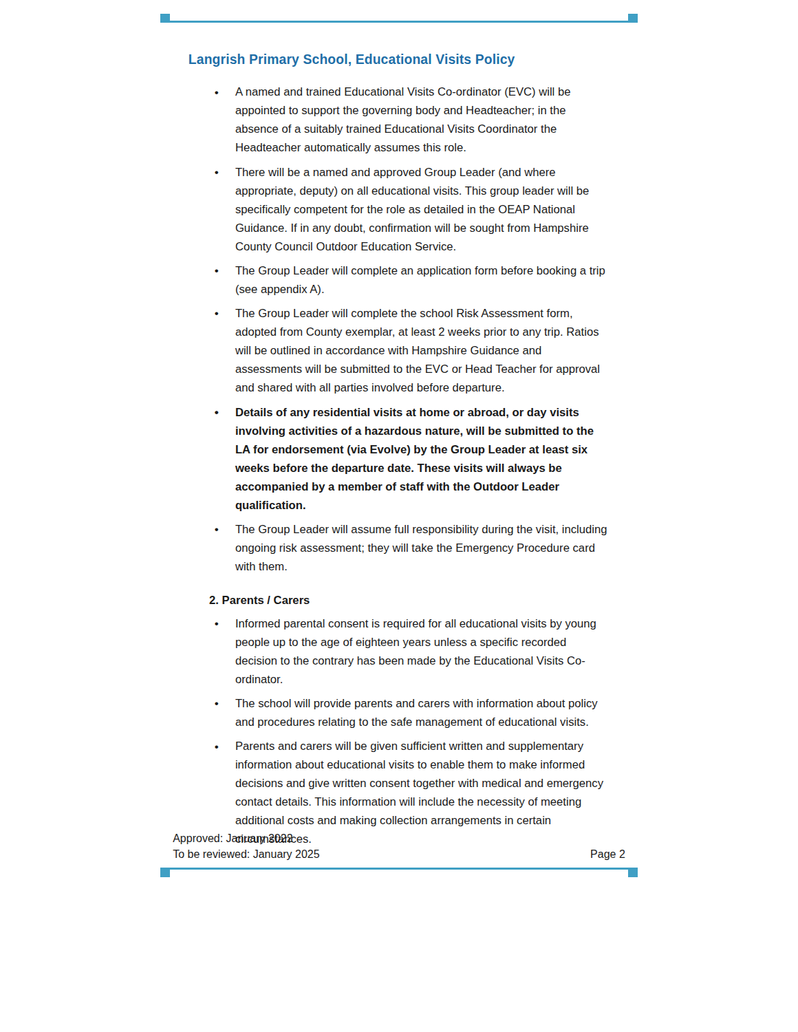Langrish Primary School, Educational Visits Policy
A named and trained Educational Visits Co-ordinator (EVC) will be appointed to support the governing body and Headteacher; in the absence of a suitably trained Educational Visits Coordinator the Headteacher automatically assumes this role.
There will be a named and approved Group Leader (and where appropriate, deputy) on all educational visits. This group leader will be specifically competent for the role as detailed in the OEAP National Guidance. If in any doubt, confirmation will be sought from Hampshire County Council Outdoor Education Service.
The Group Leader will complete an application form before booking a trip (see appendix A).
The Group Leader will complete the school Risk Assessment form, adopted from County exemplar, at least 2 weeks prior to any trip. Ratios will be outlined in accordance with Hampshire Guidance and assessments will be submitted to the EVC or Head Teacher for approval and shared with all parties involved before departure.
Details of any residential visits at home or abroad, or day visits involving activities of a hazardous nature, will be submitted to the LA for endorsement (via Evolve) by the Group Leader at least six weeks before the departure date. These visits will always be accompanied by a member of staff with the Outdoor Leader qualification.
The Group Leader will assume full responsibility during the visit, including ongoing risk assessment; they will take the Emergency Procedure card with them.
2. Parents / Carers
Informed parental consent is required for all educational visits by young people up to the age of eighteen years unless a specific recorded decision to the contrary has been made by the Educational Visits Co-ordinator.
The school will provide parents and carers with information about policy and procedures relating to the safe management of educational visits.
Parents and carers will be given sufficient written and supplementary information about educational visits to enable them to make informed decisions and give written consent together with medical and emergency contact details. This information will include the necessity of meeting additional costs and making collection arrangements in certain circumstances.
Approved: January 2022
To be reviewed: January 2025
Page 2